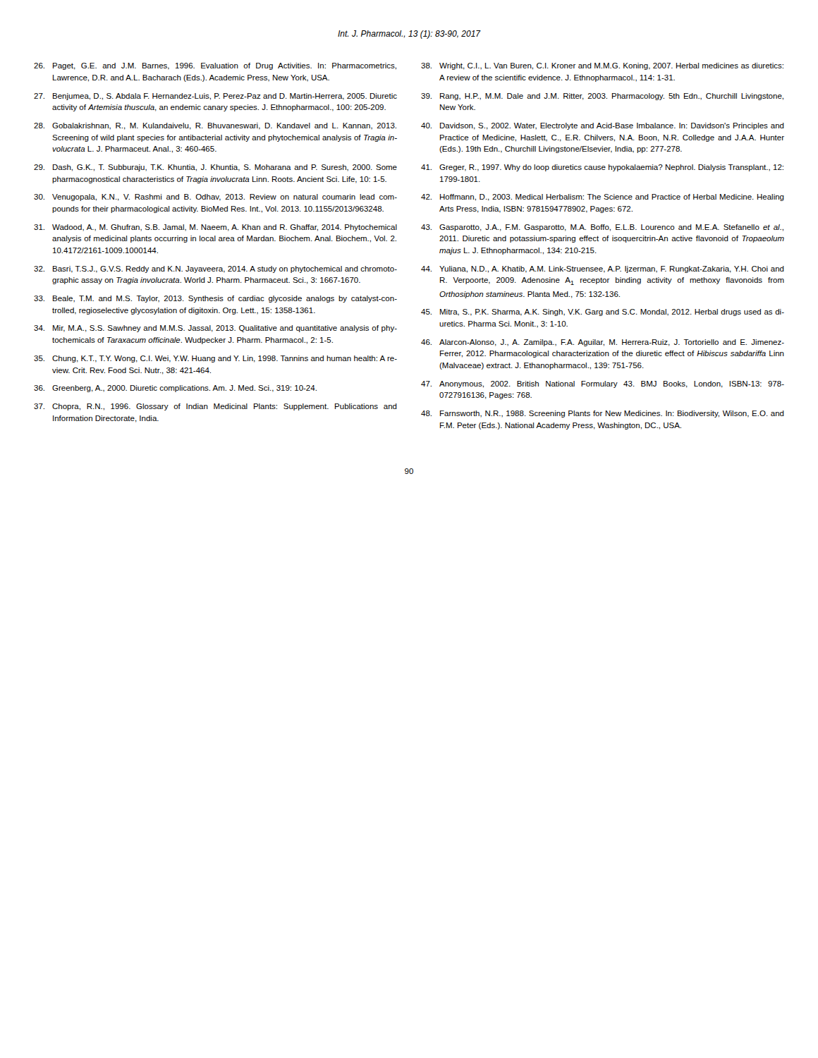Int. J. Pharmacol., 13 (1): 83-90, 2017
26. Paget, G.E. and J.M. Barnes, 1996. Evaluation of Drug Activities. In: Pharmacometrics, Lawrence, D.R. and A.L. Bacharach (Eds.). Academic Press, New York, USA.
27. Benjumea, D., S. Abdala F. Hernandez-Luis, P. Perez-Paz and D. Martin-Herrera, 2005. Diuretic activity of Artemisia thuscula, an endemic canary species. J. Ethnopharmacol., 100: 205-209.
28. Gobalakrishnan, R., M. Kulandaivelu, R. Bhuvaneswari, D. Kandavel and L. Kannan, 2013. Screening of wild plant species for antibacterial activity and phytochemical analysis of Tragia involucrata L. J. Pharmaceut. Anal., 3: 460-465.
29. Dash, G.K., T. Subburaju, T.K. Khuntia, J. Khuntia, S. Moharana and P. Suresh, 2000. Some pharmacognostical characteristics of Tragia involucrata Linn. Roots. Ancient Sci. Life, 10: 1-5.
30. Venugopala, K.N., V. Rashmi and B. Odhav, 2013. Review on natural coumarin lead compounds for their pharmacological activity. BioMed Res. Int., Vol. 2013. 10.1155/2013/963248.
31. Wadood, A., M. Ghufran, S.B. Jamal, M. Naeem, A. Khan and R. Ghaffar, 2014. Phytochemical analysis of medicinal plants occurring in local area of Mardan. Biochem. Anal. Biochem., Vol. 2. 10.4172/2161-1009.1000144.
32. Basri, T.S.J., G.V.S. Reddy and K.N. Jayaveera, 2014. A study on phytochemical and chromotographic assay on Tragia involucrata. World J. Pharm. Pharmaceut. Sci., 3: 1667-1670.
33. Beale, T.M. and M.S. Taylor, 2013. Synthesis of cardiac glycoside analogs by catalyst-controlled, regioselective glycosylation of digitoxin. Org. Lett., 15: 1358-1361.
34. Mir, M.A., S.S. Sawhney and M.M.S. Jassal, 2013. Qualitative and quantitative analysis of phytochemicals of Taraxacum officinale. Wudpecker J. Pharm. Pharmacol., 2: 1-5.
35. Chung, K.T., T.Y. Wong, C.I. Wei, Y.W. Huang and Y. Lin, 1998. Tannins and human health: A review. Crit. Rev. Food Sci. Nutr., 38: 421-464.
36. Greenberg, A., 2000. Diuretic complications. Am. J. Med. Sci., 319: 10-24.
37. Chopra, R.N., 1996. Glossary of Indian Medicinal Plants: Supplement. Publications and Information Directorate, India.
38. Wright, C.I., L. Van Buren, C.I. Kroner and M.M.G. Koning, 2007. Herbal medicines as diuretics: A review of the scientific evidence. J. Ethnopharmacol., 114: 1-31.
39. Rang, H.P., M.M. Dale and J.M. Ritter, 2003. Pharmacology. 5th Edn., Churchill Livingstone, New York.
40. Davidson, S., 2002. Water, Electrolyte and Acid-Base Imbalance. In: Davidson's Principles and Practice of Medicine, Haslett, C., E.R. Chilvers, N.A. Boon, N.R. Colledge and J.A.A. Hunter (Eds.). 19th Edn., Churchill Livingstone/Elsevier, India, pp: 277-278.
41. Greger, R., 1997. Why do loop diuretics cause hypokalaemia? Nephrol. Dialysis Transplant., 12: 1799-1801.
42. Hoffmann, D., 2003. Medical Herbalism: The Science and Practice of Herbal Medicine. Healing Arts Press, India, ISBN: 9781594778902, Pages: 672.
43. Gasparotto, J.A., F.M. Gasparotto, M.A. Boffo, E.L.B. Lourenco and M.E.A. Stefanello et al., 2011. Diuretic and potassium-sparing effect of isoquercitrin-An active flavonoid of Tropaeolum majus L. J. Ethnopharmacol., 134: 210-215.
44. Yuliana, N.D., A. Khatib, A.M. Link-Struensee, A.P. Ijzerman, F. Rungkat-Zakaria, Y.H. Choi and R. Verpoorte, 2009. Adenosine A1 receptor binding activity of methoxy flavonoids from Orthosiphon stamineus. Planta Med., 75: 132-136.
45. Mitra, S., P.K. Sharma, A.K. Singh, V.K. Garg and S.C. Mondal, 2012. Herbal drugs used as diuretics. Pharma Sci. Monit., 3: 1-10.
46. Alarcon-Alonso, J., A. Zamilpa., F.A. Aguilar, M. Herrera-Ruiz, J. Tortoriello and E. Jimenez-Ferrer, 2012. Pharmacological characterization of the diuretic effect of Hibiscus sabdariffa Linn (Malvaceae) extract. J. Ethanopharmacol., 139: 751-756.
47. Anonymous, 2002. British National Formulary 43. BMJ Books, London, ISBN-13: 978-0727916136, Pages: 768.
48. Farnsworth, N.R., 1988. Screening Plants for New Medicines. In: Biodiversity, Wilson, E.O. and F.M. Peter (Eds.). National Academy Press, Washington, DC., USA.
90